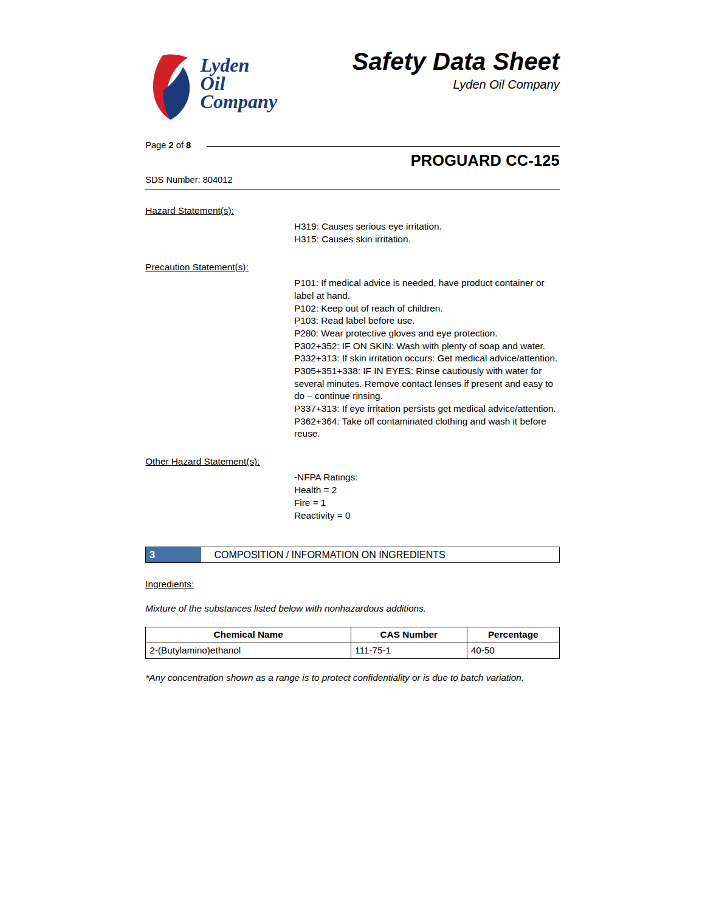Lyden Oil Company
Safety Data Sheet
Lyden Oil Company
Page 2 of 8
PROGUARD CC-125
SDS Number: 804012
Hazard Statement(s):
H319: Causes serious eye irritation.
H315: Causes skin irritation.
Precaution Statement(s):
P101: If medical advice is needed, have product container or label at hand.
P102: Keep out of reach of children.
P103: Read label before use.
P280: Wear protective gloves and eye protection.
P302+352: IF ON SKIN: Wash with plenty of soap and water.
P332+313: If skin irritation occurs: Get medical advice/attention.
P305+351+338: IF IN EYES: Rinse cautiously with water for several minutes. Remove contact lenses if present and easy to do – continue rinsing.
P337+313: If eye irritation persists get medical advice/attention.
P362+364: Take off contaminated clothing and wash it before reuse.
Other Hazard Statement(s):
-NFPA Ratings:
Health = 2
Fire = 1
Reactivity = 0
3
COMPOSITION / INFORMATION ON INGREDIENTS
Ingredients:
Mixture of the substances listed below with nonhazardous additions.
| Chemical Name | CAS Number | Percentage |
| --- | --- | --- |
| 2-(Butylamino)ethanol | 111-75-1 | 40-50 |
*Any concentration shown as a range is to protect confidentiality or is due to batch variation.